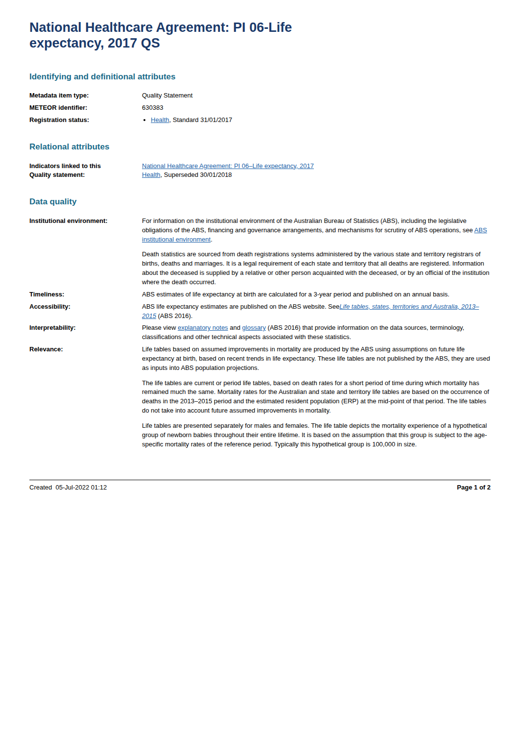National Healthcare Agreement: PI 06-Life
expectancy, 2017 QS
Identifying and definitional attributes
| Metadata item type: | Quality Statement |
| METEOR identifier: | 630383 |
| Registration status: | Health , Standard 31/01/2017 |
Relational attributes
| Indicators linked to this Quality statement: | National Healthcare Agreement: PI 06–Life expectancy, 2017 Health , Superseded 30/01/2018 |
Data quality
| Institutional environment: | For information on the institutional environment of the Australian Bureau of Statistics (ABS), including the legislative obligations of the ABS, financing and governance arrangements, and mechanisms for scrutiny of ABS operations, see ABS institutional environment . Death statistics are sourced from death registrations systems administered by the various state and territory registrars of births, deaths and marriages. It is a legal requirement of each state and territory that all deaths are registered. Information about the deceased is supplied by a relative or other person acquainted with the deceased, or by an official of the institution where the death occurred. |
| Timeliness: | ABS estimates of life expectancy at birth are calculated for a 3-year period and published on an annual basis. |
| Accessibility: | ABS life expectancy estimates are published on the ABS website. See Life tables, states, territories and Australia, 2013–2015 (ABS 2016). |
| Interpretability: | Please view explanatory notes and glossary (ABS 2016) that provide information on the data sources, terminology, classifications and other technical aspects associated with these statistics. |
| Relevance: | Life tables based on assumed improvements in mortality are produced by the ABS using assumptions on future life expectancy at birth, based on recent trends in life expectancy. These life tables are not published by the ABS, they are used as inputs into ABS population projections. The life tables are current or period life tables, based on death rates for a short period of time during which mortality has remained much the same. Mortality rates for the Australian and state and territory life tables are based on the occurrence of deaths in the 2013–2015 period and the estimated resident population (ERP) at the mid-point of that period. The life tables do not take into account future assumed improvements in mortality. Life tables are presented separately for males and females. The life table depicts the mortality experience of a hypothetical group of newborn babies throughout their entire lifetime. It is based on the assumption that this group is subject to the age-specific mortality rates of the reference period. Typically this hypothetical group is 100,000 in size. |
Created 05-Jul-2022 01:12 Page 1 of 2